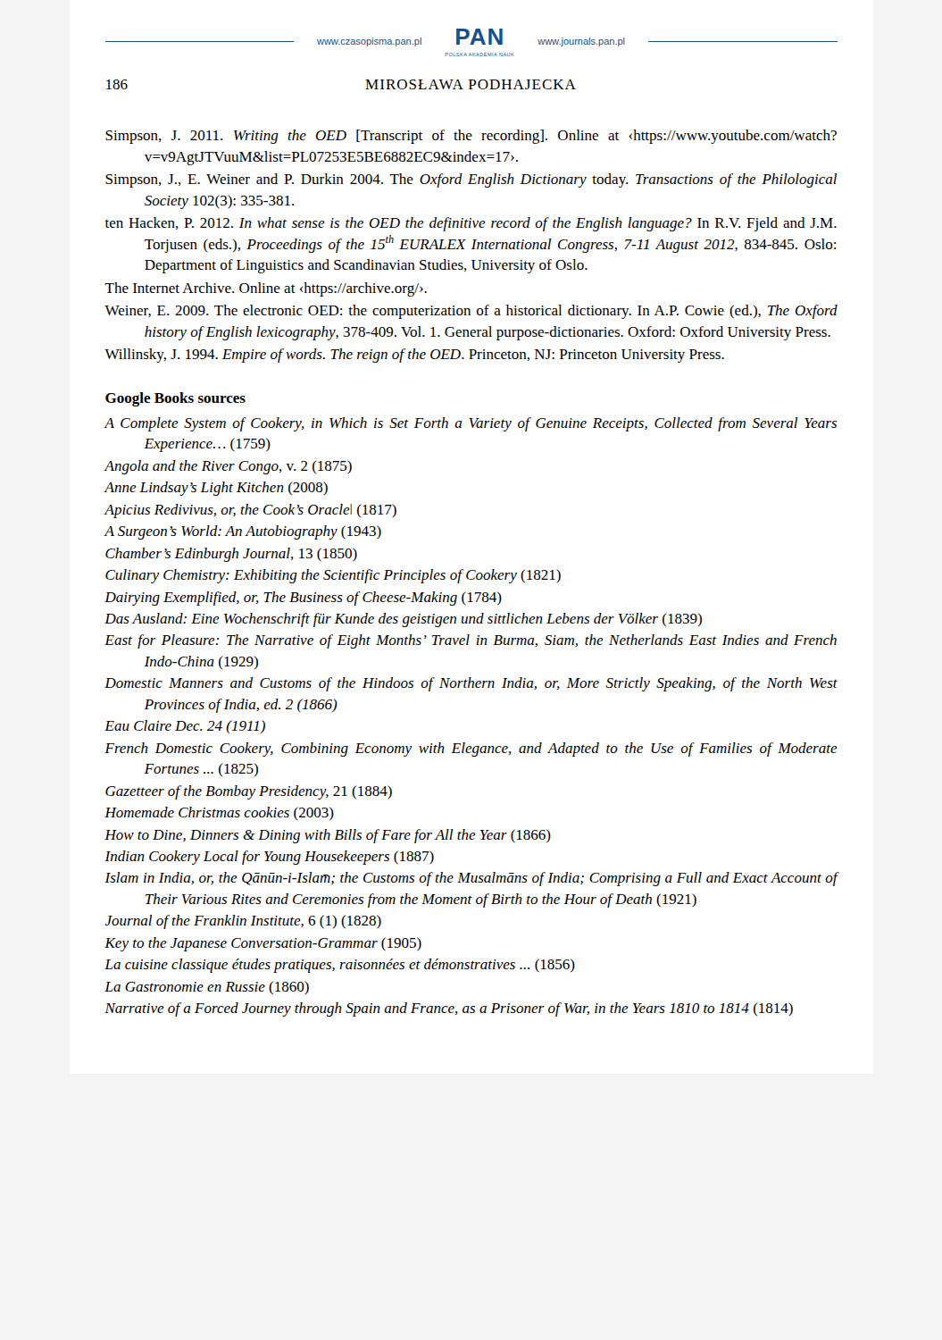www.czasopisma.pan.pl PAN
POLSKA AKADEMIA NAUK www.journals.pan.pl
186
MIROSŁAWA PODHAJECKA
Simpson, J. 2011. Writing the OED [Transcript of the recording]. Online at ‹https://www.youtube.com/watch?v=v9AgtJTVuuM&list=PL07253E5BE6882EC9&index=17›.
Simpson, J., E. Weiner and P. Durkin 2004. The Oxford English Dictionary today. Transactions of the Philological Society 102(3): 335-381.
ten Hacken, P. 2012. In what sense is the OED the definitive record of the English language? In R.V. Fjeld and J.M. Torjusen (eds.), Proceedings of the 15th EURALEX International Congress, 7-11 August 2012, 834-845. Oslo: Department of Linguistics and Scandinavian Studies, University of Oslo.
The Internet Archive. Online at ‹https://archive.org/›.
Weiner, E. 2009. The electronic OED: the computerization of a historical dictionary. In A.P. Cowie (ed.), The Oxford history of English lexicography, 378-409. Vol. 1. General purpose-dictionaries. Oxford: Oxford University Press.
Willinsky, J. 1994. Empire of words. The reign of the OED. Princeton, NJ: Princeton University Press.
Google Books sources
A Complete System of Cookery, in Which is Set Forth a Variety of Genuine Receipts, Collected from Several Years Experience… (1759)
Angola and the River Congo, v. 2 (1875)
Anne Lindsay’s Light Kitchen (2008)
Apicius Redivivus, or, the Cook’s Oracleǀ (1817)
A Surgeon’s World: An Autobiography (1943)
Chamber’s Edinburgh Journal, 13 (1850)
Culinary Chemistry: Exhibiting the Scientific Principles of Cookery (1821)
Dairying Exemplified, or, The Business of Cheese-Making (1784)
Das Ausland: Eine Wochenschrift für Kunde des geistigen und sittlichen Lebens der Völker (1839)
East for Pleasure: The Narrative of Eight Months’ Travel in Burma, Siam, the Netherlands East Indies and French Indo-China (1929)
Domestic Manners and Customs of the Hindoos of Northern India, or, More Strictly Speaking, of the North West Provinces of India, ed. 2 (1866)
Eau Claire Dec. 24 (1911)
French Domestic Cookery, Combining Economy with Elegance, and Adapted to the Use of Families of Moderate Fortunes ... (1825)
Gazetteer of the Bombay Presidency, 21 (1884)
Homemade Christmas cookies (2003)
How to Dine, Dinners & Dining with Bills of Fare for All the Year (1866)
Indian Cookery Local for Young Housekeepers (1887)
Islam in India, or, the Qānūn-i-Islam̄; the Customs of the Musalmāns of India; Comprising a Full and Exact Account of Their Various Rites and Ceremonies from the Moment of Birth to the Hour of Death (1921)
Journal of the Franklin Institute, 6 (1) (1828)
Key to the Japanese Conversation-Grammar (1905)
La cuisine classique études pratiques, raisonnées et démonstratives ... (1856)
La Gastronomie en Russie (1860)
Narrative of a Forced Journey through Spain and France, as a Prisoner of War, in the Years 1810 to 1814 (1814)